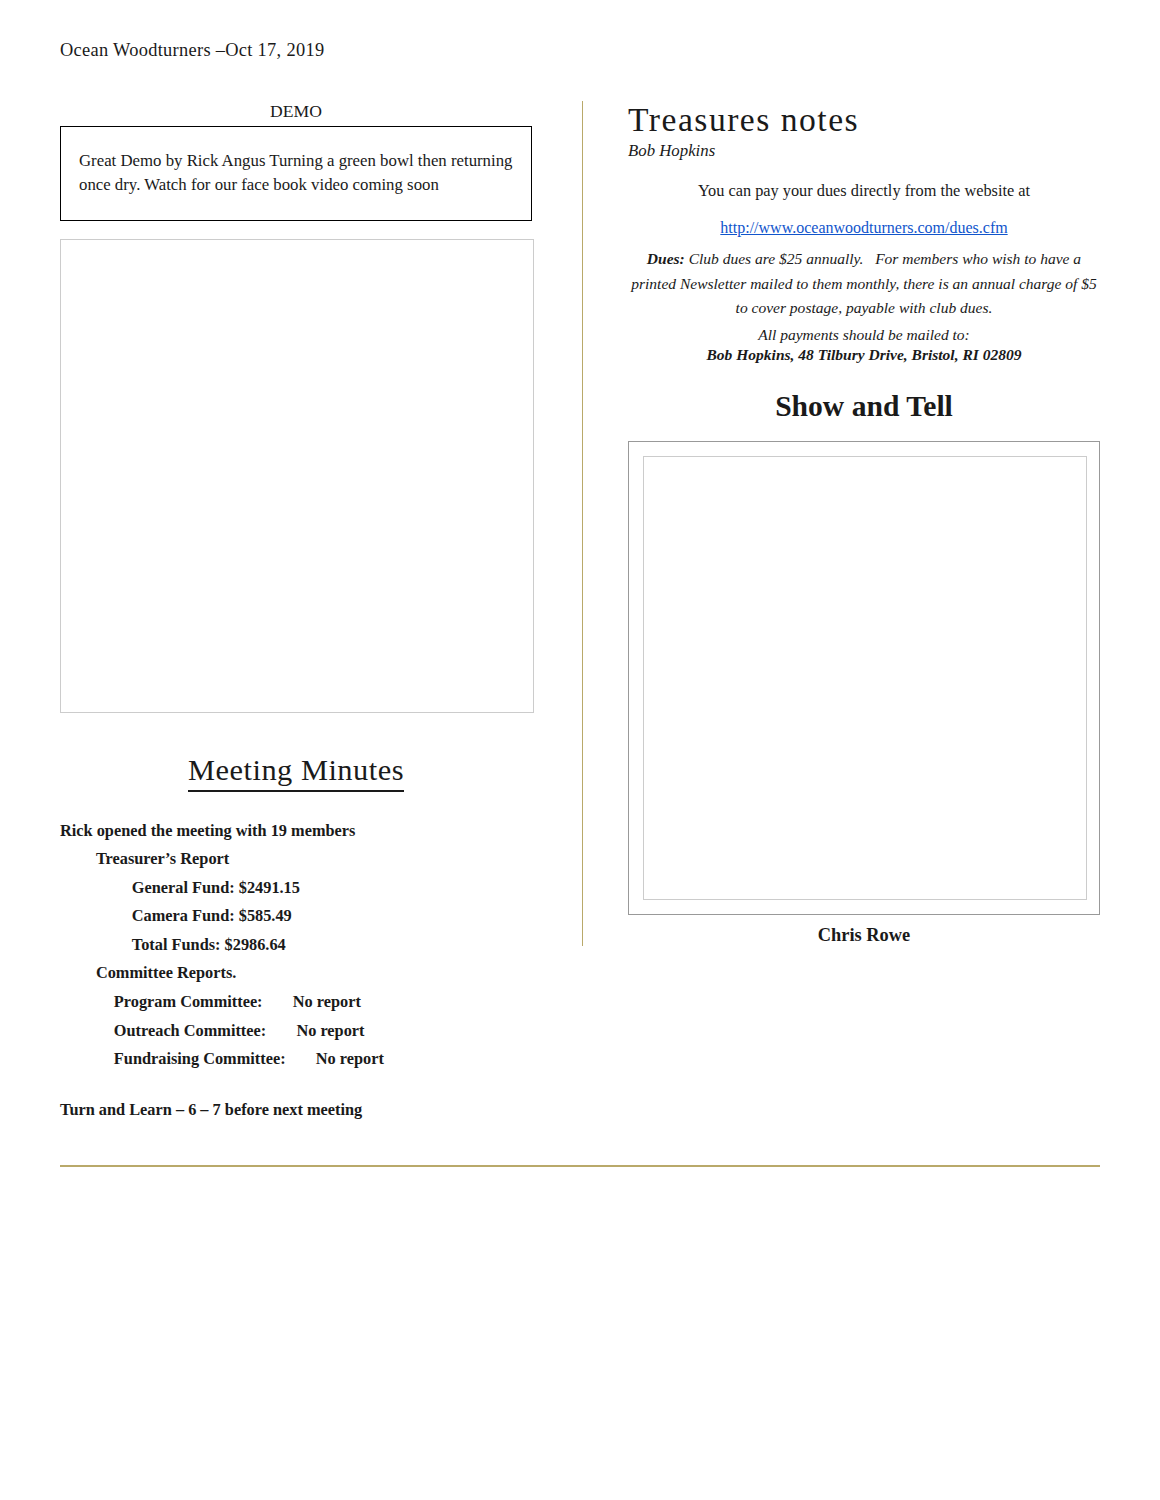Ocean Woodturners –Oct 17, 2019
DEMO
Great Demo by Rick Angus Turning a green bowl then returning once dry. Watch for our face book video coming soon
Meeting Minutes
Rick opened the meeting with 19 members
Treasurer’s Report
General Fund: $2491.15
Camera Fund: $585.49
Total Funds: $2986.64
Committee Reports.
Program Committee: No report
Outreach Committee: No report
Fundraising Committee: No report
Turn and Learn – 6 – 7 before next meeting
Treasures notes
Bob Hopkins
You can pay your dues directly from the website at
http://www.oceanwoodturners.com/dues.cfm
Dues: Club dues are $25 annually. For members who wish to have a printed Newsletter mailed to them monthly, there is an annual charge of $5 to cover postage, payable with club dues.
All payments should be mailed to:
Bob Hopkins, 48 Tilbury Drive, Bristol, RI 02809
Show and Tell
Chris Rowe